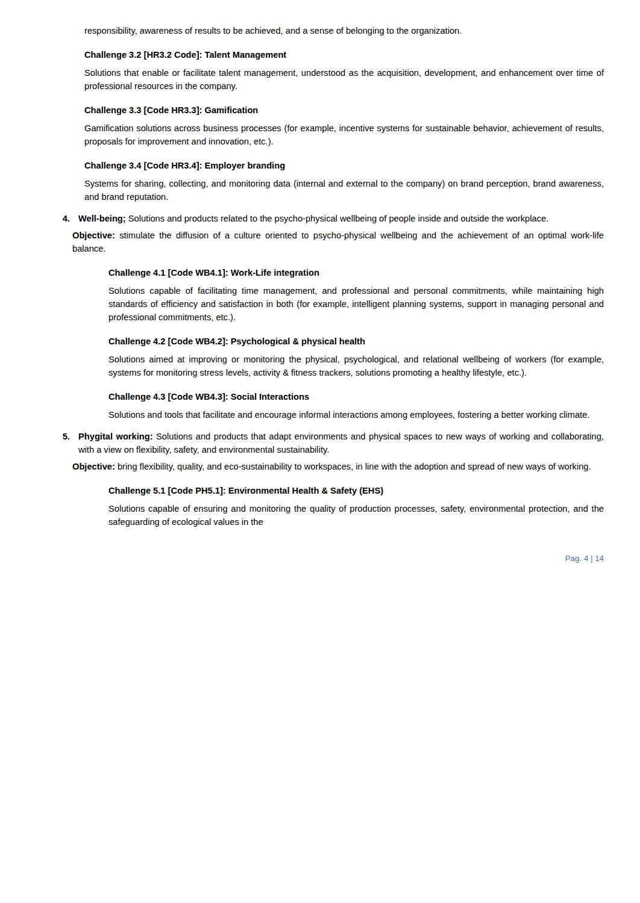responsibility, awareness of results to be achieved, and a sense of belonging to the organization.
Challenge 3.2 [HR3.2 Code]: Talent Management
Solutions that enable or facilitate talent management, understood as the acquisition, development, and enhancement over time of professional resources in the company.
Challenge 3.3 [Code HR3.3]: Gamification
Gamification solutions across business processes (for example, incentive systems for sustainable behavior, achievement of results, proposals for improvement and innovation, etc.).
Challenge 3.4 [Code HR3.4]: Employer branding
Systems for sharing, collecting, and monitoring data (internal and external to the company) on brand perception, brand awareness, and brand reputation.
Well-being; Solutions and products related to the psycho-physical wellbeing of people inside and outside the workplace.
Objective: stimulate the diffusion of a culture oriented to psycho-physical wellbeing and the achievement of an optimal work-life balance.
Challenge 4.1 [Code WB4.1]: Work-Life integration
Solutions capable of facilitating time management, and professional and personal commitments, while maintaining high standards of efficiency and satisfaction in both (for example, intelligent planning systems, support in managing personal and professional commitments, etc.).
Challenge 4.2 [Code WB4.2]: Psychological & physical health
Solutions aimed at improving or monitoring the physical, psychological, and relational wellbeing of workers (for example, systems for monitoring stress levels, activity & fitness trackers, solutions promoting a healthy lifestyle, etc.).
Challenge 4.3 [Code WB4.3]: Social Interactions
Solutions and tools that facilitate and encourage informal interactions among employees, fostering a better working climate.
Phygital working: Solutions and products that adapt environments and physical spaces to new ways of working and collaborating, with a view on flexibility, safety, and environmental sustainability.
Objective: bring flexibility, quality, and eco-sustainability to workspaces, in line with the adoption and spread of new ways of working.
Challenge 5.1 [Code PH5.1]: Environmental Health & Safety (EHS)
Solutions capable of ensuring and monitoring the quality of production processes, safety, environmental protection, and the safeguarding of ecological values in the
Pag. 4 | 14